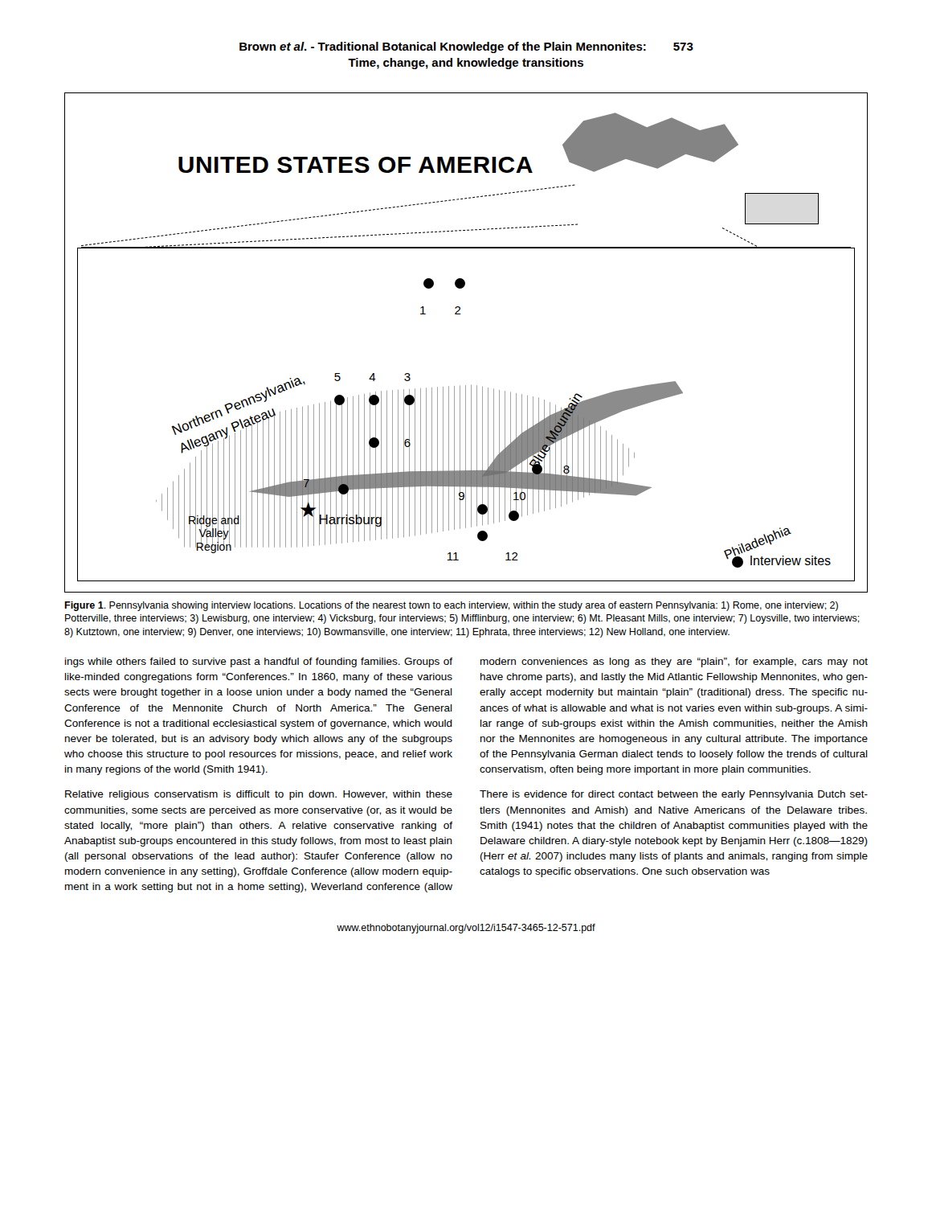Brown et al. - Traditional Botanical Knowledge of the Plain Mennonites:573 Time, change, and knowledge transitions
UNITED STATES OF AMERICA
Pennsylvania
Northern Pennsylvania,
Allegany Plateau
Blue Mountain
Ridge and
Valley
Region
★
Harrisburg
Philadelphia
1
2
5
4
3
6
7
8
9
10
11
12
Interview sites
Figure 1. Pennsylvania showing interview locations. Locations of the nearest town to each interview, within the study area of eastern Pennsylvania: 1) Rome, one interview; 2) Potterville, three interviews; 3) Lewisburg, one interview; 4) Vicksburg, four interviews; 5) Mifflinburg, one interview; 6) Mt. Pleasant Mills, one interview; 7) Loysville, two interviews; 8) Kutztown, one interview; 9) Denver, one interviews; 10) Bowmansville, one interview; 11) Ephrata, three interviews; 12) New Holland, one interview.
ings while others failed to survive past a handful of founding families. Groups of like-minded congregations form “Conferences.” In 1860, many of these various sects were brought together in a loose union under a body named the “General Conference of the Mennonite Church of North America.” The General Conference is not a traditional ecclesiastical system of governance, which would never be tolerated, but is an advisory body which allows any of the subgroups who choose this structure to pool resources for missions, peace, and relief work in many regions of the world (Smith 1941).
Relative religious conservatism is difficult to pin down. However, within these communities, some sects are perceived as more conservative (or, as it would be stated locally, “more plain”) than others. A relative conservative ranking of Anabaptist sub-groups encountered in this study follows, from most to least plain (all personal observations of the lead author): Staufer Conference (allow no modern convenience in any setting), Groffdale Conference (allow modern equipment in a work setting but not in a home setting), Weverland conference (allow modern conveniences as long as they are “plain”, for example, cars may not have chrome parts), and lastly the Mid Atlantic Fellowship Mennonites, who generally accept modernity but maintain “plain” (traditional) dress. The specific nuances of what is allowable and what is not varies even within sub-groups. A similar range of sub-groups exist within the Amish communities, neither the Amish nor the Mennonites are homogeneous in any cultural attribute. The importance of the Pennsylvania German dialect tends to loosely follow the trends of cultural conservatism, often being more important in more plain communities.
There is evidence for direct contact between the early Pennsylvania Dutch settlers (Mennonites and Amish) and Native Americans of the Delaware tribes. Smith (1941) notes that the children of Anabaptist communities played with the Delaware children. A diary-style notebook kept by Benjamin Herr (c.1808—1829) (Herr et al. 2007) includes many lists of plants and animals, ranging from simple catalogs to specific observations. One such observation was
www.ethnobotanyjournal.org/vol12/i1547-3465-12-571.pdf